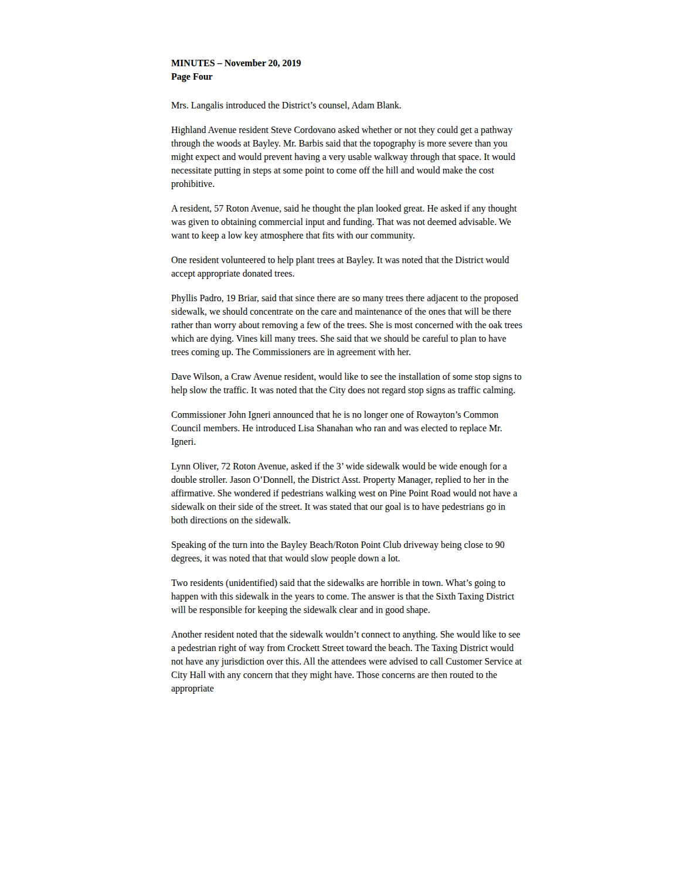MINUTES – November 20, 2019 Page Four
Mrs. Langalis introduced the District’s counsel, Adam Blank.
Highland Avenue resident Steve Cordovano asked whether or not they could get a pathway through the woods at Bayley. Mr. Barbis said that the topography is more severe than you might expect and would prevent having a very usable walkway through that space. It would necessitate putting in steps at some point to come off the hill and would make the cost prohibitive.
A resident, 57 Roton Avenue, said he thought the plan looked great. He asked if any thought was given to obtaining commercial input and funding. That was not deemed advisable. We want to keep a low key atmosphere that fits with our community.
One resident volunteered to help plant trees at Bayley. It was noted that the District would accept appropriate donated trees.
Phyllis Padro, 19 Briar, said that since there are so many trees there adjacent to the proposed sidewalk, we should concentrate on the care and maintenance of the ones that will be there rather than worry about removing a few of the trees. She is most concerned with the oak trees which are dying. Vines kill many trees. She said that we should be careful to plan to have trees coming up. The Commissioners are in agreement with her.
Dave Wilson, a Craw Avenue resident, would like to see the installation of some stop signs to help slow the traffic. It was noted that the City does not regard stop signs as traffic calming.
Commissioner John Igneri announced that he is no longer one of Rowayton’s Common Council members. He introduced Lisa Shanahan who ran and was elected to replace Mr. Igneri.
Lynn Oliver, 72 Roton Avenue, asked if the 3’ wide sidewalk would be wide enough for a double stroller. Jason O’Donnell, the District Asst. Property Manager, replied to her in the affirmative. She wondered if pedestrians walking west on Pine Point Road would not have a sidewalk on their side of the street. It was stated that our goal is to have pedestrians go in both directions on the sidewalk.
Speaking of the turn into the Bayley Beach/Roton Point Club driveway being close to 90 degrees, it was noted that that would slow people down a lot.
Two residents (unidentified) said that the sidewalks are horrible in town. What’s going to happen with this sidewalk in the years to come. The answer is that the Sixth Taxing District will be responsible for keeping the sidewalk clear and in good shape.
Another resident noted that the sidewalk wouldn’t connect to anything. She would like to see a pedestrian right of way from Crockett Street toward the beach. The Taxing District would not have any jurisdiction over this. All the attendees were advised to call Customer Service at City Hall with any concern that they might have. Those concerns are then routed to the appropriate